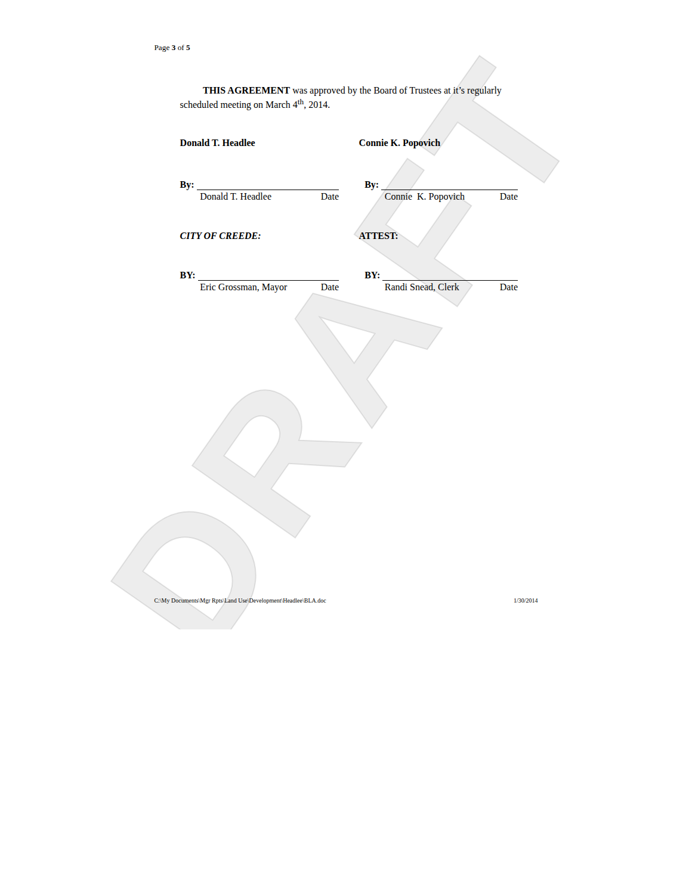Page 3 of 5
DRAFT
THIS AGREEMENT was approved by the Board of Trustees at it’s regularly scheduled meeting on March 4th, 2014.
Donald T. Headlee
Connie K. Popovich
By:
Donald T. Headlee Date
By:
Connie K. Popovich Date
CITY OF CREEDE:
ATTEST:
BY:
Eric Grossman, Mayor Date
BY:
Randi Snead, Clerk Date
C:\My Documents\Mgr Rpts\Land Use\Development\Headlee\BLA.doc 1/30/2014